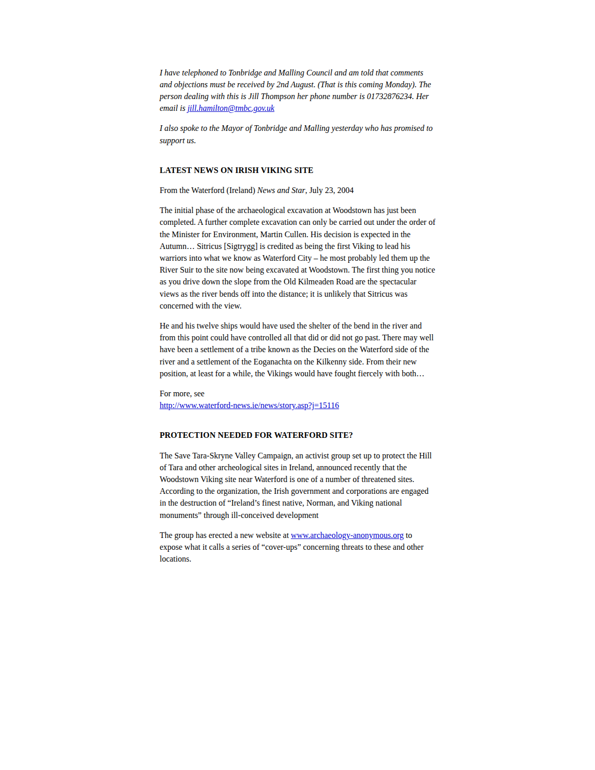I have telephoned to Tonbridge and Malling Council and am told that comments and objections must be received by 2nd August. (That is this coming Monday). The person dealing with this is Jill Thompson her phone number is 01732876234. Her email is jill.hamilton@tmbc.gov.uk
I also spoke to the Mayor of Tonbridge and Malling yesterday who has promised to support us.
LATEST NEWS ON IRISH VIKING SITE
From the Waterford (Ireland) News and Star, July 23, 2004
The initial phase of the archaeological excavation at Woodstown has just been completed. A further complete excavation can only be carried out under the order of the Minister for Environment, Martin Cullen. His decision is expected in the Autumn… Sitricus [Sigtrygg] is credited as being the first Viking to lead his warriors into what we know as Waterford City – he most probably led them up the River Suir to the site now being excavated at Woodstown. The first thing you notice as you drive down the slope from the Old Kilmeaden Road are the spectacular views as the river bends off into the distance; it is unlikely that Sitricus was concerned with the view.
He and his twelve ships would have used the shelter of the bend in the river and from this point could have controlled all that did or did not go past. There may well have been a settlement of a tribe known as the Decies on the Waterford side of the river and a settlement of the Eoganachta on the Kilkenny side. From their new position, at least for a while, the Vikings would have fought fiercely with both…
For more, see
http://www.waterford-news.ie/news/story.asp?j=15116
PROTECTION NEEDED FOR WATERFORD SITE?
The Save Tara-Skryne Valley Campaign, an activist group set up to protect the Hill of Tara and other archeological sites in Ireland, announced recently that the Woodstown Viking site near Waterford is one of a number of threatened sites. According to the organization, the Irish government and corporations are engaged in the destruction of “Ireland’s finest native, Norman, and Viking national monuments” through ill-conceived development
The group has erected a new website at www.archaeology-anonymous.org to expose what it calls a series of “cover-ups” concerning threats to these and other locations.